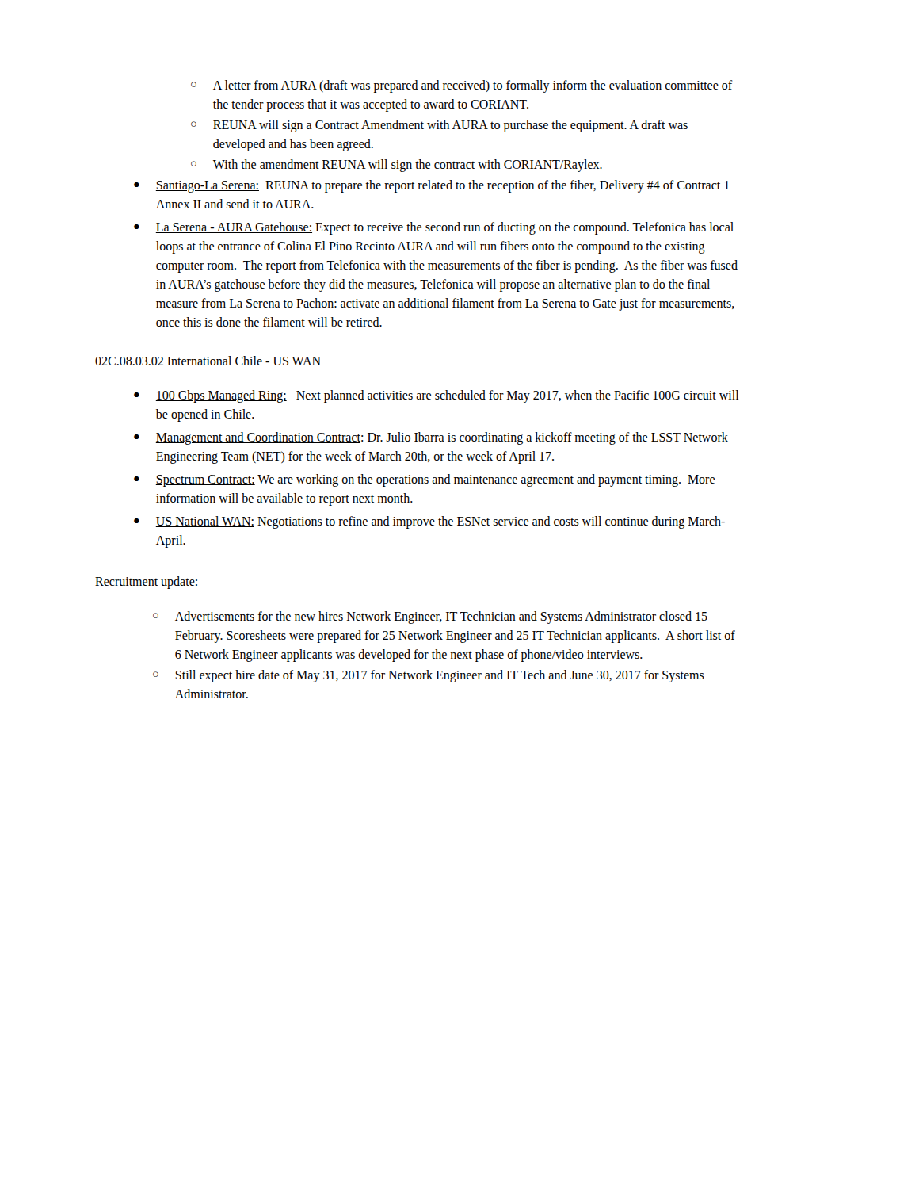A letter from AURA (draft was prepared and received) to formally inform the evaluation committee of the tender process that it was accepted to award to CORIANT.
REUNA will sign a Contract Amendment with AURA to purchase the equipment. A draft was developed and has been agreed.
With the amendment REUNA will sign the contract with CORIANT/Raylex.
Santiago-La Serena: REUNA to prepare the report related to the reception of the fiber, Delivery #4 of Contract 1 Annex II and send it to AURA.
La Serena - AURA Gatehouse: Expect to receive the second run of ducting on the compound. Telefonica has local loops at the entrance of Colina El Pino Recinto AURA and will run fibers onto the compound to the existing computer room. The report from Telefonica with the measurements of the fiber is pending. As the fiber was fused in AURA’s gatehouse before they did the measures, Telefonica will propose an alternative plan to do the final measure from La Serena to Pachon: activate an additional filament from La Serena to Gate just for measurements, once this is done the filament will be retired.
02C.08.03.02 International Chile - US WAN
100 Gbps Managed Ring: Next planned activities are scheduled for May 2017, when the Pacific 100G circuit will be opened in Chile.
Management and Coordination Contract: Dr. Julio Ibarra is coordinating a kickoff meeting of the LSST Network Engineering Team (NET) for the week of March 20th, or the week of April 17.
Spectrum Contract: We are working on the operations and maintenance agreement and payment timing. More information will be available to report next month.
US National WAN: Negotiations to refine and improve the ESNet service and costs will continue during March-April.
Recruitment update:
Advertisements for the new hires Network Engineer, IT Technician and Systems Administrator closed 15 February. Scoresheets were prepared for 25 Network Engineer and 25 IT Technician applicants. A short list of 6 Network Engineer applicants was developed for the next phase of phone/video interviews.
Still expect hire date of May 31, 2017 for Network Engineer and IT Tech and June 30, 2017 for Systems Administrator.